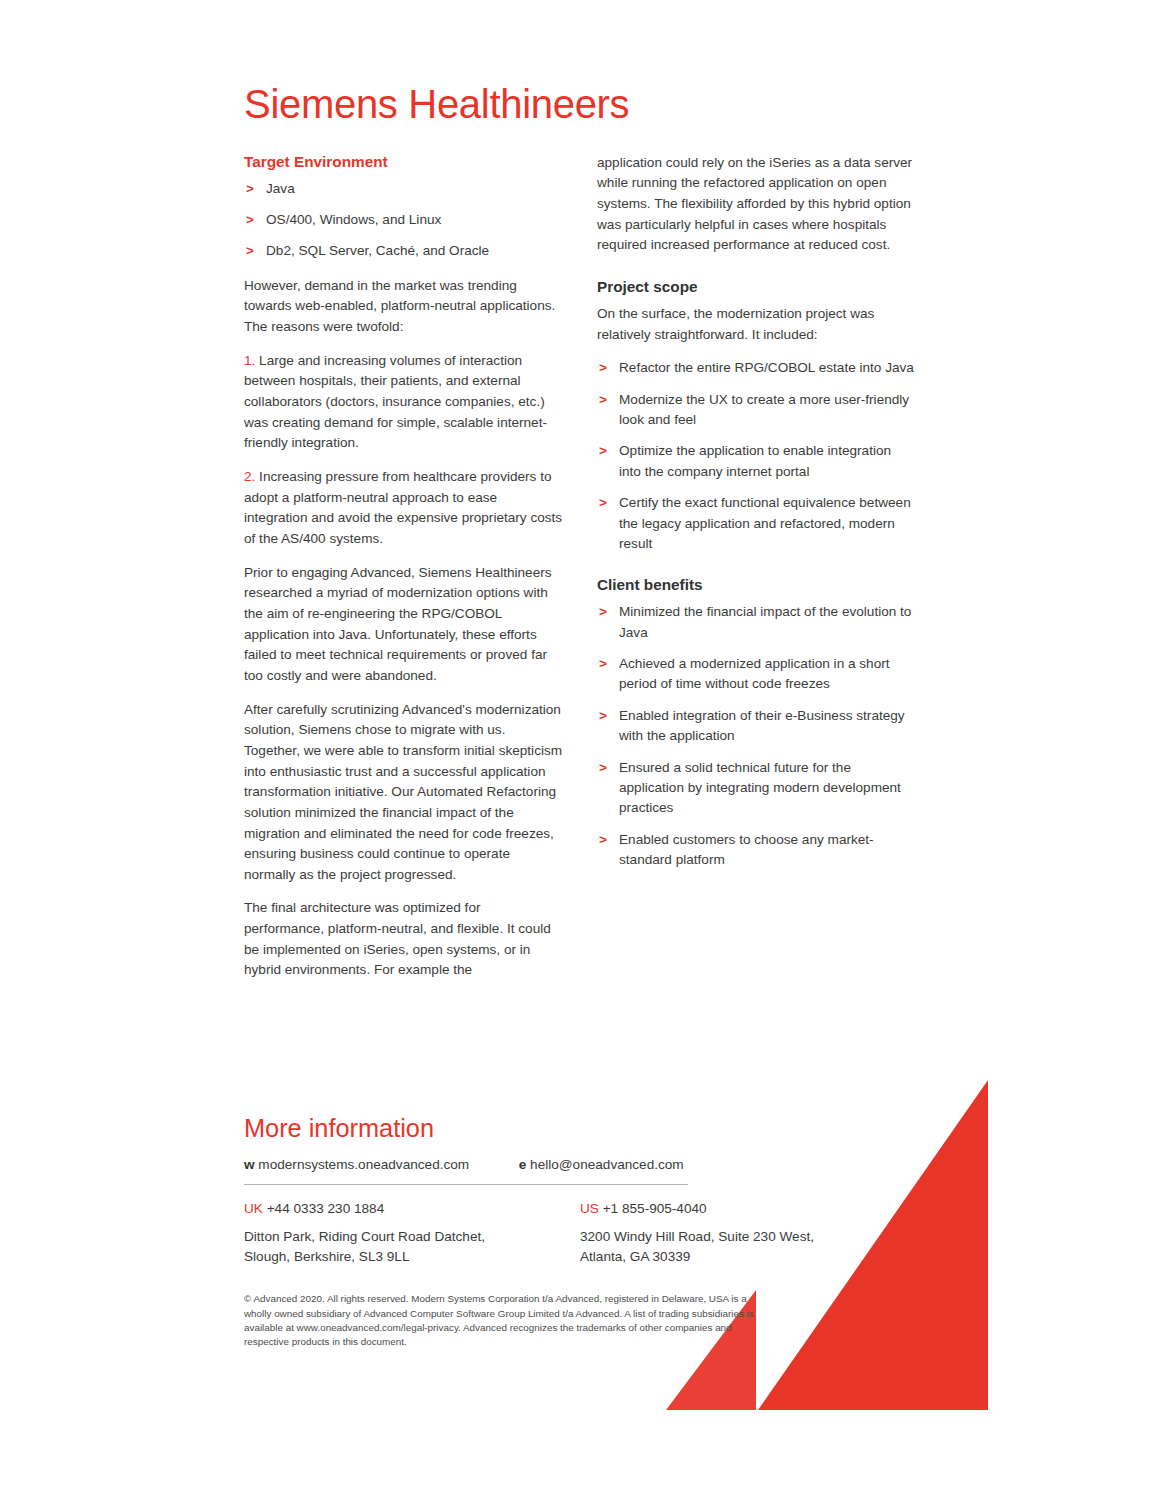Siemens Healthineers
Target Environment
Java
OS/400, Windows, and Linux
Db2, SQL Server, Caché, and Oracle
However, demand in the market was trending towards web-enabled, platform-neutral applications. The reasons were twofold:
1. Large and increasing volumes of interaction between hospitals, their patients, and external collaborators (doctors, insurance companies, etc.) was creating demand for simple, scalable internet-friendly integration.
2. Increasing pressure from healthcare providers to adopt a platform-neutral approach to ease integration and avoid the expensive proprietary costs of the AS/400 systems.
Prior to engaging Advanced, Siemens Healthineers researched a myriad of modernization options with the aim of re-engineering the RPG/COBOL application into Java. Unfortunately, these efforts failed to meet technical requirements or proved far too costly and were abandoned.
After carefully scrutinizing Advanced's modernization solution, Siemens chose to migrate with us. Together, we were able to transform initial skepticism into enthusiastic trust and a successful application transformation initiative. Our Automated Refactoring solution minimized the financial impact of the migration and eliminated the need for code freezes, ensuring business could continue to operate normally as the project progressed.
The final architecture was optimized for performance, platform-neutral, and flexible. It could be implemented on iSeries, open systems, or in hybrid environments. For example the
application could rely on the iSeries as a data server while running the refactored application on open systems. The flexibility afforded by this hybrid option was particularly helpful in cases where hospitals required increased performance at reduced cost.
Project scope
On the surface, the modernization project was relatively straightforward. It included:
Refactor the entire RPG/COBOL estate into Java
Modernize the UX to create a more user-friendly look and feel
Optimize the application to enable integration into the company internet portal
Certify the exact functional equivalence between the legacy application and refactored, modern result
Client benefits
Minimized the financial impact of the evolution to Java
Achieved a modernized application in a short period of time without code freezes
Enabled integration of their e-Business strategy with the application
Ensured a solid technical future for the application by integrating modern development practices
Enabled customers to choose any market-standard platform
More information
w modernsystems.oneadvanced.com e hello@oneadvanced.com
UK +44 0333 230 1884
Ditton Park, Riding Court Road Datchet,
Slough, Berkshire, SL3 9LL
US +1 855-905-4040
3200 Windy Hill Road, Suite 230 West,
Atlanta, GA 30339
© Advanced 2020. All rights reserved. Modern Systems Corporation t/a Advanced, registered in Delaware, USA is a wholly owned subsidiary of Advanced Computer Software Group Limited t/a Advanced. A list of trading subsidiaries is available at www.oneadvanced.com/legal-privacy. Advanced recognizes the trademarks of other companies and respective products in this document.